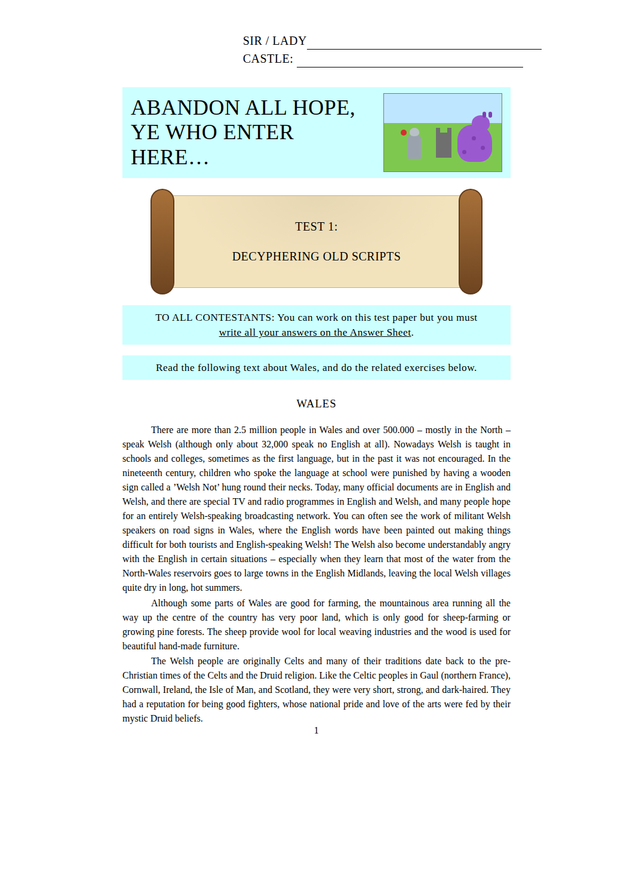SIR / LADY
CASTLE:
ABANDON ALL HOPE,
YE WHO ENTER HERE…
TEST 1:
DECYPHERING OLD SCRIPTS
TO ALL CONTESTANTS: You can work on this test paper but you must
write all your answers on the Answer Sheet.
Read the following text about Wales, and do the related exercises below.
WALES
There are more than 2.5 million people in Wales and over 500.000 – mostly in the North – speak Welsh (although only about 32,000 speak no English at all). Nowadays Welsh is taught in schools and colleges, sometimes as the first language, but in the past it was not encouraged. In the nineteenth century, children who spoke the language at school were punished by having a wooden sign called a ’Welsh Not’ hung round their necks. Today, many official documents are in English and Welsh, and there are special TV and radio programmes in English and Welsh, and many people hope for an entirely Welsh-speaking broadcasting network. You can often see the work of militant Welsh speakers on road signs in Wales, where the English words have been painted out making things difficult for both tourists and English-speaking Welsh! The Welsh also become understandably angry with the English in certain situations – especially when they learn that most of the water from the North-Wales reservoirs goes to large towns in the English Midlands, leaving the local Welsh villages quite dry in long, hot summers.
Although some parts of Wales are good for farming, the mountainous area running all the way up the centre of the country has very poor land, which is only good for sheep-farming or growing pine forests. The sheep provide wool for local weaving industries and the wood is used for beautiful hand-made furniture.
The Welsh people are originally Celts and many of their traditions date back to the pre-Christian times of the Celts and the Druid religion. Like the Celtic peoples in Gaul (northern France), Cornwall, Ireland, the Isle of Man, and Scotland, they were very short, strong, and dark-haired. They had a reputation for being good fighters, whose national pride and love of the arts were fed by their mystic Druid beliefs.
1